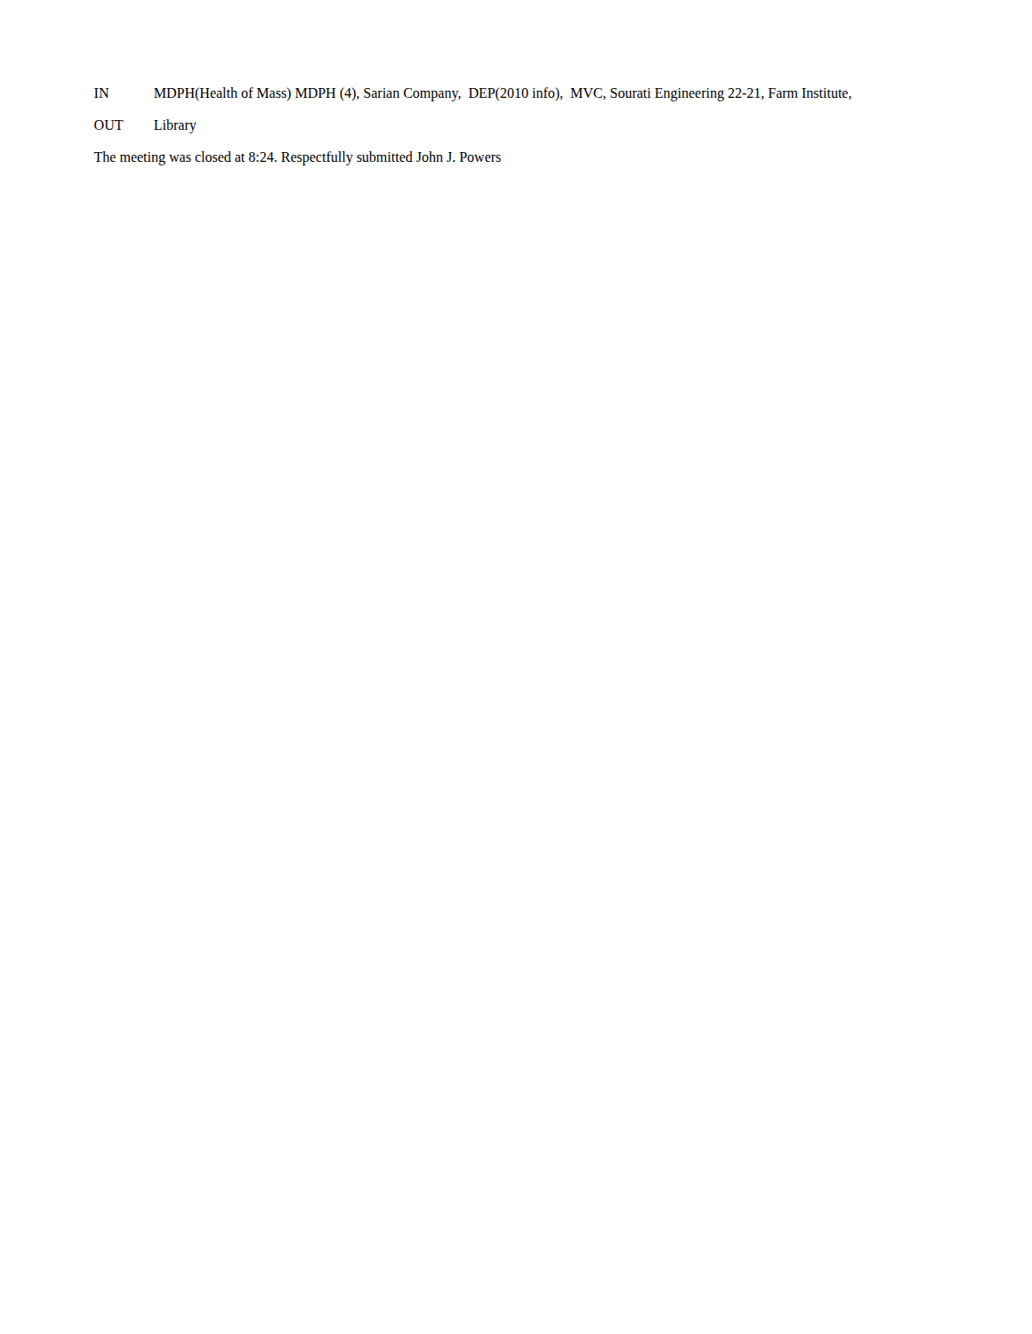| IN | MDPH(Health of Mass) MDPH (4), Sarian Company, DEP(2010 info), MVC, Sourati Engineering 22-21, Farm Institute, |
| OUT | Library |
The meeting was closed at 8:24. Respectfully submitted John J. Powers